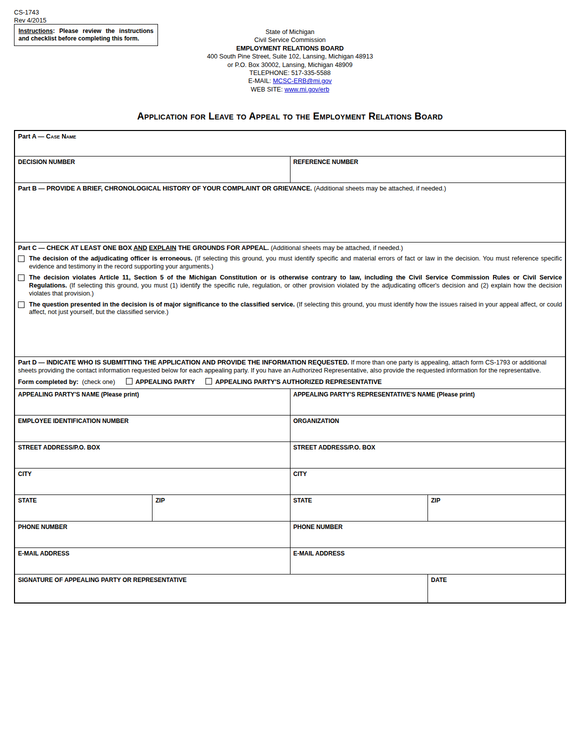CS-1743
Rev 4/2015
Instructions: Please review the instructions and checklist before completing this form.
State of Michigan
Civil Service Commission
EMPLOYMENT RELATIONS BOARD
400 South Pine Street, Suite 102, Lansing, Michigan 48913
or P.O. Box 30002, Lansing, Michigan 48909
TELEPHONE: 517-335-5588
E-MAIL: MCSC-ERB@mi.gov
WEB SITE: www.mi.gov/erb
Application for Leave to Appeal to the Employment Relations Board
| Part A — Case Name |
| DECISION NUMBER | REFERENCE NUMBER |
| Part B — PROVIDE A BRIEF, CHRONOLOGICAL HISTORY OF YOUR COMPLAINT OR GRIEVANCE. (Additional sheets may be attached, if needed.) |
| Part C — CHECK AT LEAST ONE BOX AND EXPLAIN THE GROUNDS FOR APPEAL. (Additional sheets may be attached, if needed.) The decision of the adjudicating officer is erroneous. (If selecting this ground, you must identify specific and material errors of fact or law in the decision. You must reference specific evidence and testimony in the record supporting your arguments.) The decision violates Article 11, Section 5 of the Michigan Constitution or is otherwise contrary to law, including the Civil Service Commission Rules or Civil Service Regulations. (If selecting this ground, you must (1) identify the specific rule, regulation, or other provision violated by the adjudicating officer's decision and (2) explain how the decision violates that provision.) The question presented in the decision is of major significance to the classified service. (If selecting this ground, you must identify how the issues raised in your appeal affect, or could affect, not just yourself, but the classified service.) |
| Part D — INDICATE WHO IS SUBMITTING THE APPLICATION AND PROVIDE THE INFORMATION REQUESTED. If more than one party is appealing, attach form CS-1793 or additional sheets providing the contact information requested below for each appealing party. If you have an Authorized Representative, also provide the requested information for the representative. Form completed by: (check one) APPEALING PARTY APPEALING PARTY'S AUTHORIZED REPRESENTATIVE |
| APPEALING PARTY'S NAME (Please print) | APPEALING PARTY'S REPRESENTATIVE'S NAME (Please print) |
| EMPLOYEE IDENTIFICATION NUMBER | ORGANIZATION |
| STREET ADDRESS/P.O. BOX | STREET ADDRESS/P.O. BOX |
| CITY | CITY |
| STATE | ZIP | STATE | ZIP |
| PHONE NUMBER | PHONE NUMBER |
| E-MAIL ADDRESS | E-MAIL ADDRESS |
| SIGNATURE OF APPEALING PARTY OR REPRESENTATIVE | DATE |